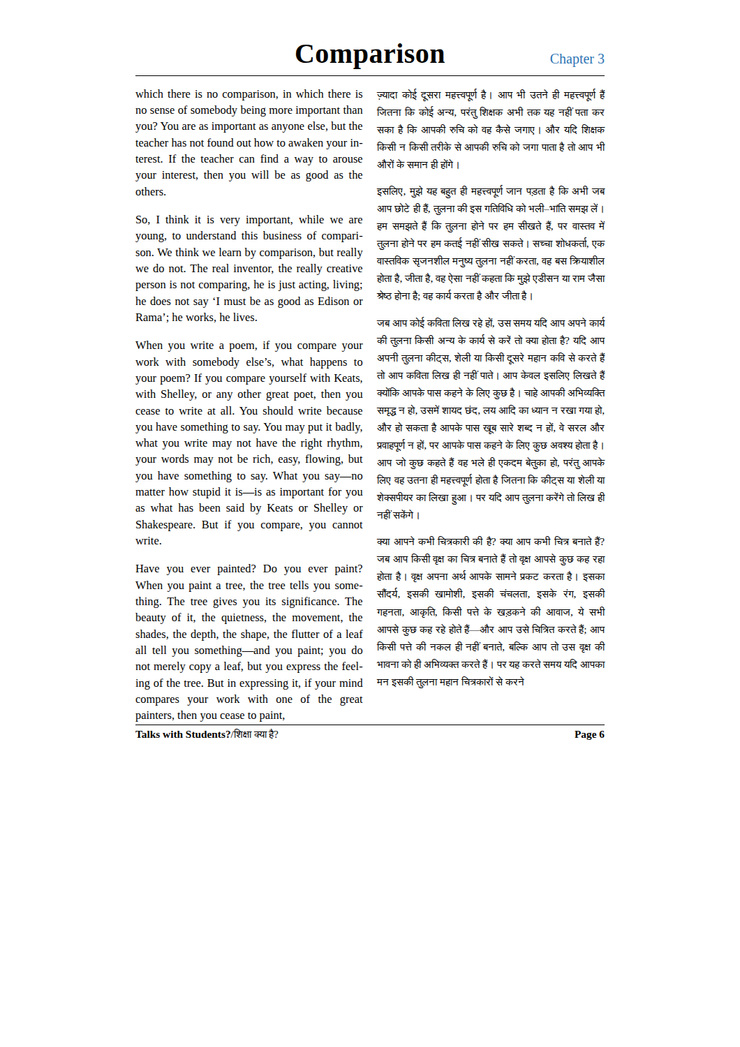Comparison
Chapter 3
| which there is no comparison, in which there is no sense of somebody being more important than you? You are as important as anyone else, but the teacher has not found out how to awaken your interest. If the teacher can find a way to arouse your interest, then you will be as good as the others. So, I think it is very important, while we are young, to understand this business of comparison. We think we learn by comparison, but really we do not. The real inventor, the really creative person is not comparing, he is just acting, living; he does not say ‘I must be as good as Edison or Rama’; he works, he lives. When you write a poem, if you compare your work with somebody else’s, what happens to your poem? If you compare yourself with Keats, with Shelley, or any other great poet, then you cease to write at all. You should write because you have something to say. You may put it badly, what you write may not have the right rhythm, your words may not be rich, easy, flowing, but you have something to say. What you say—no matter how stupid it is—is as important for you as what has been said by Keats or Shelley or Shakespeare. But if you compare, you cannot write. Have you ever painted? Do you ever paint? When you paint a tree, the tree tells you something. The tree gives you its significance. The beauty of it, the quietness, the movement, the shades, the depth, the shape, the flutter of a leaf all tell you something—and you paint; you do not merely copy a leaf, but you express the feeling of the tree. But in expressing it, if your mind compares your work with one of the great painters, then you cease to paint, | | ज़्यादा कोई दूसरा महत्त्वपूर्ण है। आप भी उतने ही महत्त्वपूर्ण हैं जितना कि कोई अन्य, परंतु शिक्षक अभी तक यह नहीं पता कर सका है कि आपकी रुचि को वह कैसे जगाए। और यदि शिक्षक किसी न किसी तरीके से आपकी रुचि को जगा पाता है तो आप भी औरों के समान ही होंगे। इसलिए, मुझे यह बहुत ही महत्त्वपूर्ण जान पड़ता है कि अभी जब आप छोटे ही हैं, तुलना की इस गतिविधि को भली–भांति समझ लें। हम समझते हैं कि तुलना होने पर हम सीखते हैं, पर वास्तव में तुलना होने पर हम कतई नहीं सीख सकते। सच्चा शोधकर्ता, एक वास्तविक सृजनशील मनुष्य तुलना नहीं करता, वह बस क्रियाशील होता है, जीता है, वह ऐसा नहीं कहता कि मुझे एडीसन या राम जैसा श्रेष्ठ होना है; वह कार्य करता है और जीता है। जब आप कोई कविता लिख रहे हों, उस समय यदि आप अपने कार्य की तुलना किसी अन्य के कार्य से करें तो क्या होता है? यदि आप अपनी तुलना कीट्स, शेली या किसी दूसरे महान कवि से करते हैं तो आप कविता लिख ही नहीं पाते। आप केवल इसलिए लिखते हैं क्योंकि आपके पास कहने के लिए कुछ है। चाहे आपकी अभिव्यक्ति समृद्ध न हो, उसमें शायद छंद, लय आदि का ध्यान न रखा गया हो, और हो सकता है आपके पास खूब सारे शब्द न हों, वे सरल और प्रवाहपूर्ण न हों, पर आपके पास कहने के लिए कुछ अवश्य होता है। आप जो कुछ कहते हैं वह भले ही एकदम बेतुका हो, परंतु आपके लिए वह उतना ही महत्त्वपूर्ण होता है जितना कि कीट्स या शेली या शेक्सपीयर का लिखा हुआ। पर यदि आप तुलना करेंगे तो लिख ही नहीं सकेंगे। क्या आपने कभी चित्रकारी की है? क्या आप कभी चित्र बनाते हैं? जब आप किसी वृक्ष का चित्र बनाते हैं तो वृक्ष आपसे कुछ कह रहा होता है। वृक्ष अपना अर्थ आपके सामने प्रकट करता है। इसका सौंदर्य, इसकी खामोशी, इसकी चंचलता, इसके रंग, इसकी गहनता, आकृति, किसी पत्ते के खड़कने की आवाज, ये सभी आपसे कुछ कह रहे होते हैं––और आप उसे चित्रित करते हैं; आप किसी पत्ते की नकल ही नहीं बनाते, बल्कि आप तो उस वृक्ष की भावना को ही अभिव्यक्त करते हैं। पर यह करते समय यदि आपका मन इसकी तुलना महान चित्रकारों से करने |
Talks with Students?/शिक्षा क्या है?
Page 6